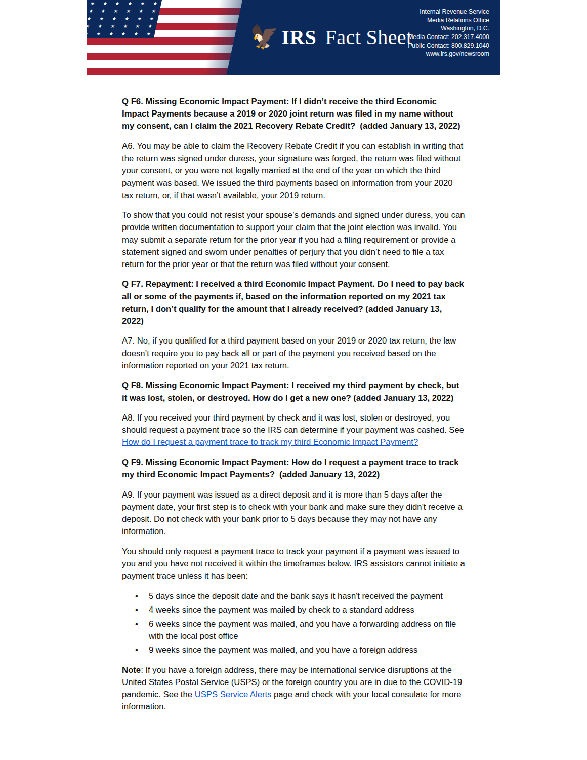★★★★★★ ★★★★★★ ★★★★★★ ★★★★★★ ★★★★★★
🦅 IRS
Fact Sheet
Internal Revenue Service
Media Relations Office
Washington, D.C.
Media Contact: 202.317.4000
Public Contact: 800.829.1040
www.irs.gov/newsroom
Q F6. Missing Economic Impact Payment: If I didn’t receive the third Economic Impact Payments because a 2019 or 2020 joint return was filed in my name without my consent, can I claim the 2021 Recovery Rebate Credit? (added January 13, 2022)
A6. You may be able to claim the Recovery Rebate Credit if you can establish in writing that the return was signed under duress, your signature was forged, the return was filed without your consent, or you were not legally married at the end of the year on which the third payment was based. We issued the third payments based on information from your 2020 tax return, or, if that wasn’t available, your 2019 return.
To show that you could not resist your spouse’s demands and signed under duress, you can provide written documentation to support your claim that the joint election was invalid. You may submit a separate return for the prior year if you had a filing requirement or provide a statement signed and sworn under penalties of perjury that you didn’t need to file a tax return for the prior year or that the return was filed without your consent.
Q F7. Repayment: I received a third Economic Impact Payment. Do I need to pay back all or some of the payments if, based on the information reported on my 2021 tax return, I don’t qualify for the amount that I already received? (added January 13, 2022)
A7. No, if you qualified for a third payment based on your 2019 or 2020 tax return, the law doesn’t require you to pay back all or part of the payment you received based on the information reported on your 2021 tax return.
Q F8. Missing Economic Impact Payment: I received my third payment by check, but it was lost, stolen, or destroyed. How do I get a new one? (added January 13, 2022)
A8. If you received your third payment by check and it was lost, stolen or destroyed, you should request a payment trace so the IRS can determine if your payment was cashed. See How do I request a payment trace to track my third Economic Impact Payment?
Q F9. Missing Economic Impact Payment: How do I request a payment trace to track my third Economic Impact Payments? (added January 13, 2022)
A9. If your payment was issued as a direct deposit and it is more than 5 days after the payment date, your first step is to check with your bank and make sure they didn't receive a deposit. Do not check with your bank prior to 5 days because they may not have any information.
You should only request a payment trace to track your payment if a payment was issued to you and you have not received it within the timeframes below. IRS assistors cannot initiate a payment trace unless it has been:
5 days since the deposit date and the bank says it hasn't received the payment
4 weeks since the payment was mailed by check to a standard address
6 weeks since the payment was mailed, and you have a forwarding address on file with the local post office
9 weeks since the payment was mailed, and you have a foreign address
Note: If you have a foreign address, there may be international service disruptions at the United States Postal Service (USPS) or the foreign country you are in due to the COVID-19 pandemic. See the USPS Service Alerts page and check with your local consulate for more information.